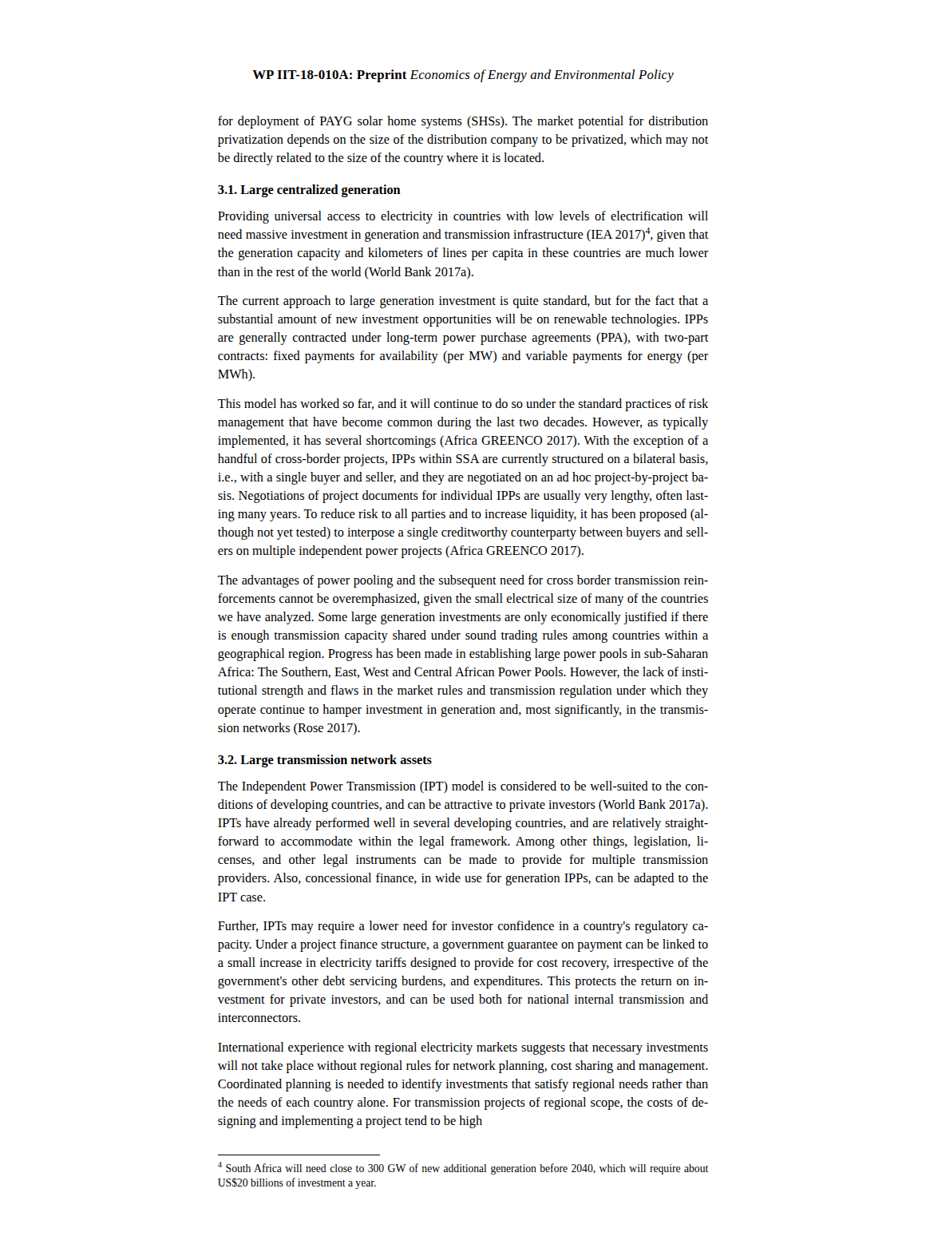WP IIT-18-010A: Preprint Economics of Energy and Environmental Policy
for deployment of PAYG solar home systems (SHSs). The market potential for distribution privatization depends on the size of the distribution company to be privatized, which may not be directly related to the size of the country where it is located.
3.1. Large centralized generation
Providing universal access to electricity in countries with low levels of electrification will need massive investment in generation and transmission infrastructure (IEA 2017)4, given that the generation capacity and kilometers of lines per capita in these countries are much lower than in the rest of the world (World Bank 2017a).
The current approach to large generation investment is quite standard, but for the fact that a substantial amount of new investment opportunities will be on renewable technologies. IPPs are generally contracted under long-term power purchase agreements (PPA), with two-part contracts: fixed payments for availability (per MW) and variable payments for energy (per MWh).
This model has worked so far, and it will continue to do so under the standard practices of risk management that have become common during the last two decades. However, as typically implemented, it has several shortcomings (Africa GREENCO 2017). With the exception of a handful of cross-border projects, IPPs within SSA are currently structured on a bilateral basis, i.e., with a single buyer and seller, and they are negotiated on an ad hoc project-by-project basis. Negotiations of project documents for individual IPPs are usually very lengthy, often lasting many years. To reduce risk to all parties and to increase liquidity, it has been proposed (although not yet tested) to interpose a single creditworthy counterparty between buyers and sellers on multiple independent power projects (Africa GREENCO 2017).
The advantages of power pooling and the subsequent need for cross border transmission reinforcements cannot be overemphasized, given the small electrical size of many of the countries we have analyzed. Some large generation investments are only economically justified if there is enough transmission capacity shared under sound trading rules among countries within a geographical region. Progress has been made in establishing large power pools in sub-Saharan Africa: The Southern, East, West and Central African Power Pools. However, the lack of institutional strength and flaws in the market rules and transmission regulation under which they operate continue to hamper investment in generation and, most significantly, in the transmission networks (Rose 2017).
3.2. Large transmission network assets
The Independent Power Transmission (IPT) model is considered to be well-suited to the conditions of developing countries, and can be attractive to private investors (World Bank 2017a). IPTs have already performed well in several developing countries, and are relatively straightforward to accommodate within the legal framework. Among other things, legislation, licenses, and other legal instruments can be made to provide for multiple transmission providers. Also, concessional finance, in wide use for generation IPPs, can be adapted to the IPT case.
Further, IPTs may require a lower need for investor confidence in a country's regulatory capacity. Under a project finance structure, a government guarantee on payment can be linked to a small increase in electricity tariffs designed to provide for cost recovery, irrespective of the government's other debt servicing burdens, and expenditures. This protects the return on investment for private investors, and can be used both for national internal transmission and interconnectors.
International experience with regional electricity markets suggests that necessary investments will not take place without regional rules for network planning, cost sharing and management. Coordinated planning is needed to identify investments that satisfy regional needs rather than the needs of each country alone. For transmission projects of regional scope, the costs of designing and implementing a project tend to be high
4 South Africa will need close to 300 GW of new additional generation before 2040, which will require about US$20 billions of investment a year.